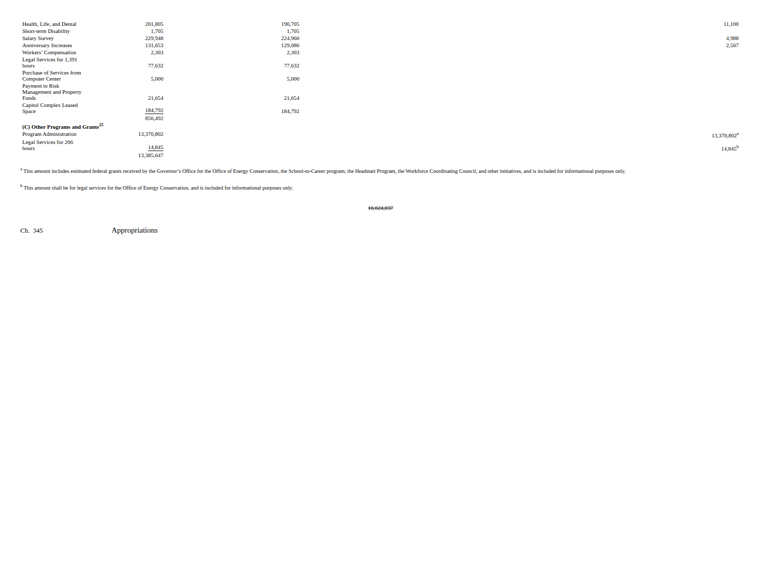| Health, Life, and Dental | 201,805 | 190,705 | 11,100 |
| Short-term Disability | 1,705 | 1,705 | |
| Salary Survey | 229,948 | 224,960 | 4,988 |
| Anniversary Increases | 131,653 | 129,086 | 2,567 |
| Workers’ Compensation | 2,303 | 2,303 | |
| Legal Services for 1,391 hours | 77,632 | 77,632 | |
| Purchase of Services from Computer Center | 5,000 | 5,000 | |
| Payment to Risk Management and Property Funds | 21,654 | 21,654 | |
| Capitol Complex Leased Space | 184,792 | 184,792 | |
| | 856,492 | | |
| (C) Other Programs and Grants 25 |
| Program Administration | 13,370,802 | | 13,370,802 a |
| Legal Services for 266 hours | 14,845 | | 14,845 b |
| | 13,385,647 | | |
a This amount includes estimated federal grants received by the Governor’s Office for the Office of Energy Conservation, the School-to-Career program, the Headstart Program, the Workforce Coordinating Council, and other initiatives, and is included for informational purposes only.
b This amount shall be for legal services for the Office of Energy Conservation, and is included for informational purposes only.
16,624,037
Ch. 345
Appropriations